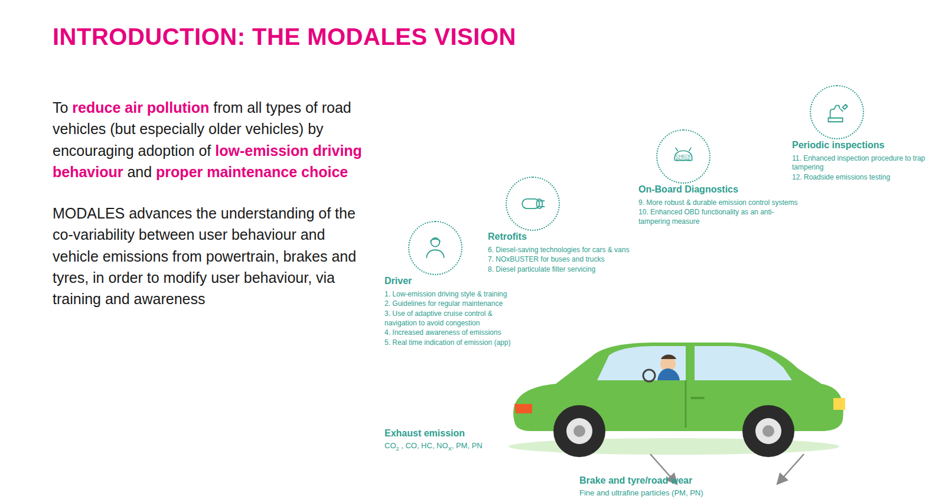INTRODUCTION: THE MODALES VISION
To reduce air pollution from all types of road vehicles (but especially older vehicles) by encouraging adoption of low-emission driving behaviour and proper maintenance choice
MODALES advances the understanding of the co-variability between user behaviour and vehicle emissions from powertrain, brakes and tyres, in order to modify user behaviour, via training and awareness
Driver
1. Low-emission driving style & training
2. Guidelines for regular maintenance
3. Use of adaptive cruise control & navigation to avoid congestion
4. Increased awareness of emissions
5. Real time indication of emission (app)
Retrofits
6. Diesel-saving technologies for cars & vans
7. NOxBUSTER for buses and trucks
8. Diesel particulate filter servicing
CHECK ENGINE
On-Board Diagnostics
9. More robust & durable emission control systems
10. Enhanced OBD functionality as an anti-tampering measure
Periodic inspections
11. Enhanced inspection procedure to trap tampering
12. Roadside emissions testing
Exhaust emission
CO2 , CO, HC, NOX, PM, PN
Brake and tyre/road wear
Fine and ultrafine particles (PM, PN)